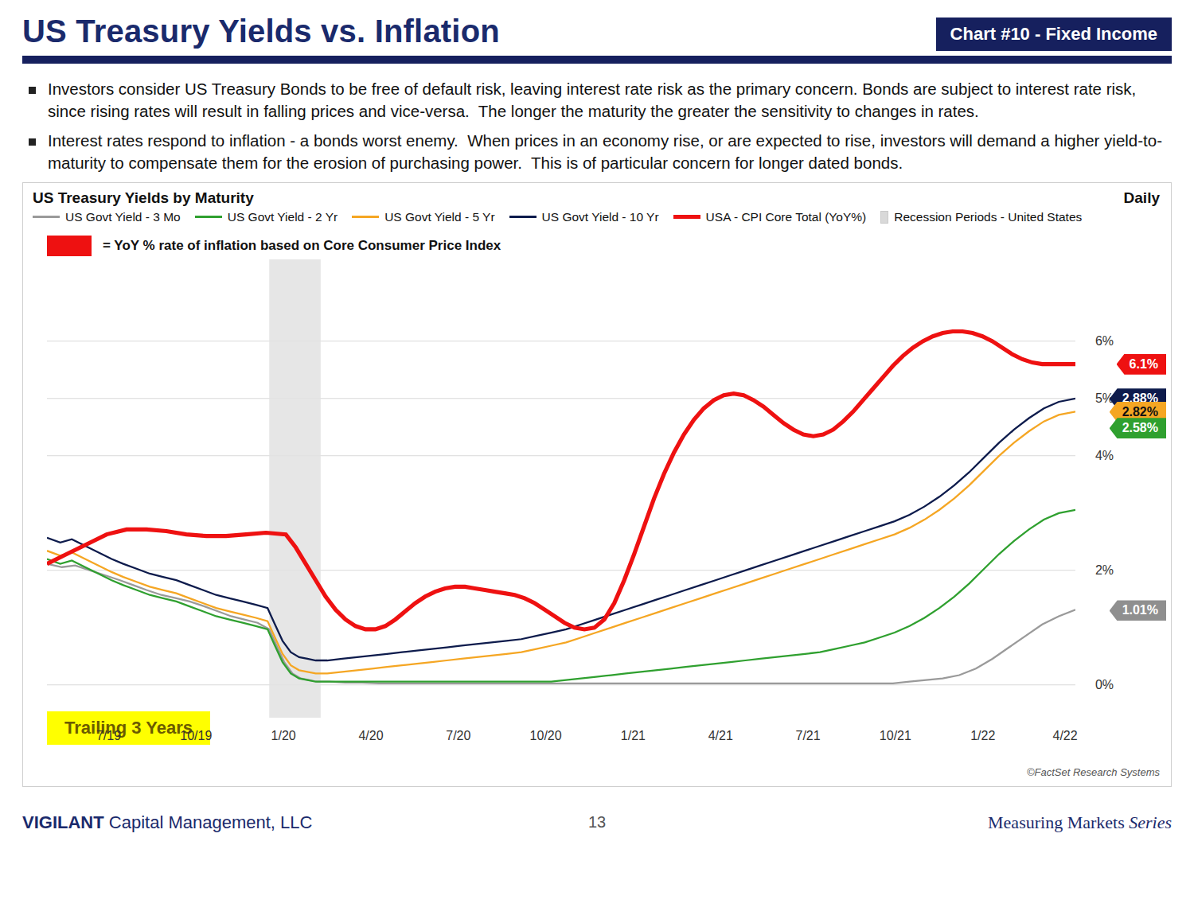US Treasury Yields vs. Inflation
Chart #10 - Fixed Income
Investors consider US Treasury Bonds to be free of default risk, leaving interest rate risk as the primary concern. Bonds are subject to interest rate risk, since rising rates will result in falling prices and vice-versa. The longer the maturity the greater the sensitivity to changes in rates.
Interest rates respond to inflation - a bonds worst enemy. When prices in an economy rise, or are expected to rise, investors will demand a higher yield-to-maturity to compensate them for the erosion of purchasing power. This is of particular concern for longer dated bonds.
US Treasury Yields by Maturity
Daily
US Govt Yield - 3 Mo US Govt Yield - 2 Yr US Govt Yield - 5 Yr US Govt Yield - 10 Yr USA - CPI Core Total (YoY%) Recession Periods - United States
= YoY % rate of inflation based on Core Consumer Price Index
Trailing 3 Years
6% 5% 4% 2% 0%
6.1%
2.88%
2.82%
2.58%
1.01%
7/19 10/19 1/20 4/20 7/20 10/20 1/21 4/21 7/21 10/21 1/22 4/22
©FactSet Research Systems
VIGILANT Capital Management, LLC
13
Measuring Markets Series